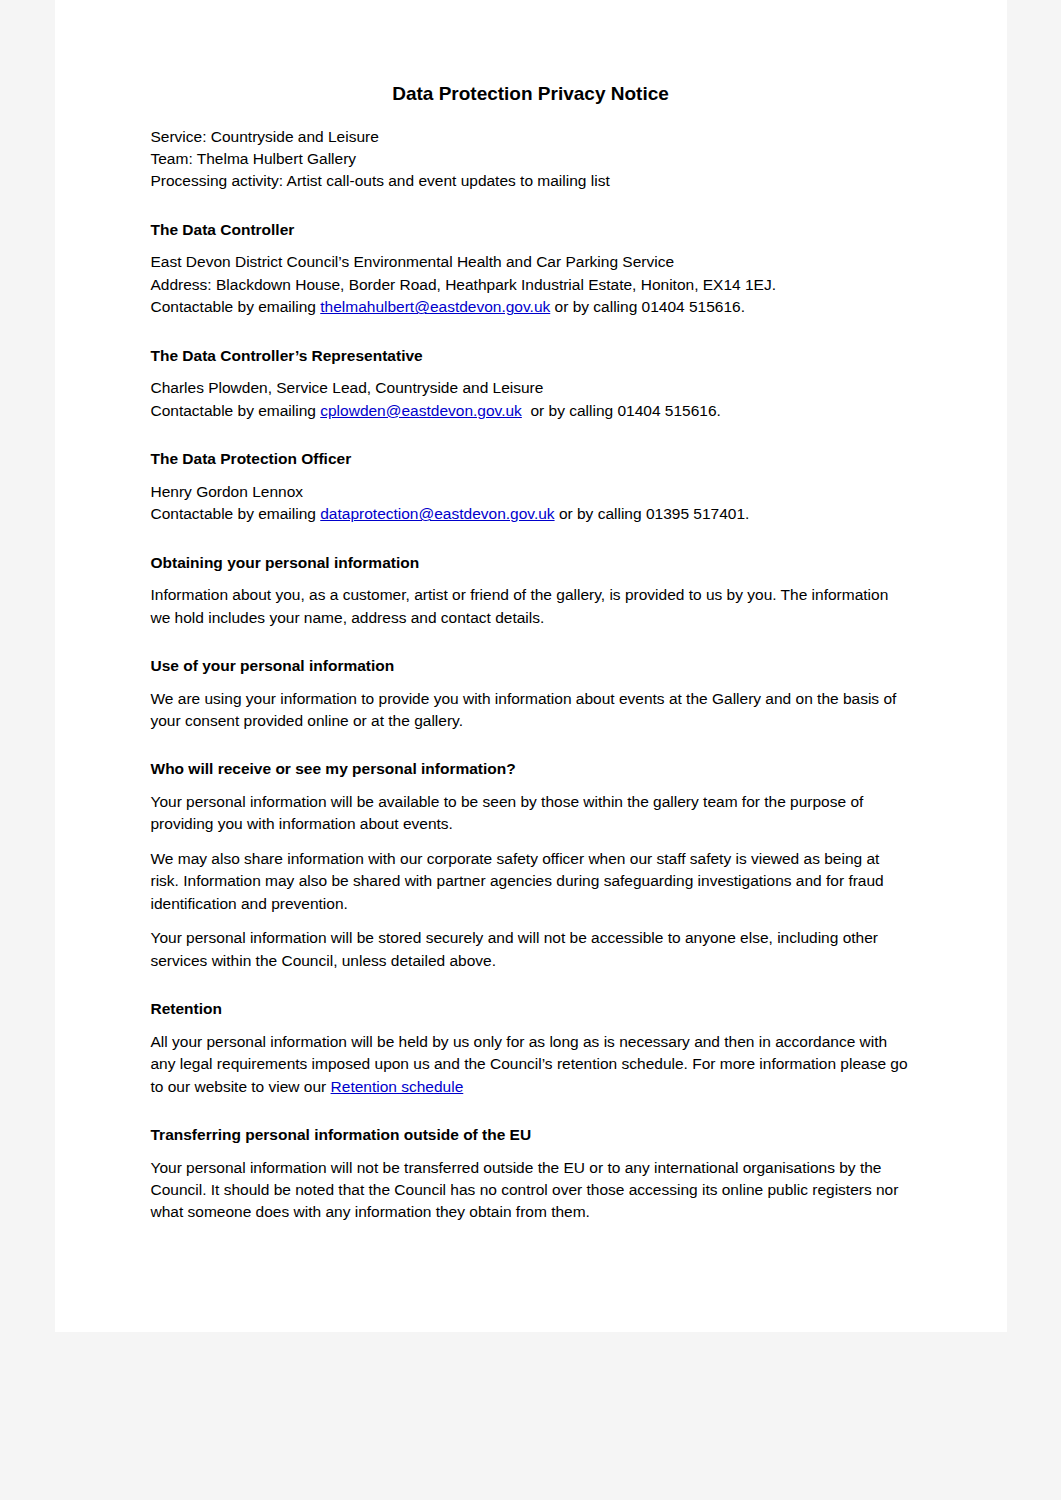Data Protection Privacy Notice
Service: Countryside and Leisure Team: Thelma Hulbert Gallery Processing activity: Artist call-outs and event updates to mailing list
The Data Controller
East Devon District Council’s Environmental Health and Car Parking Service
Address: Blackdown House, Border Road, Heathpark Industrial Estate, Honiton, EX14 1EJ.
Contactable by emailing thelmahulbert@eastdevon.gov.uk or by calling 01404 515616.
The Data Controller’s Representative
Charles Plowden, Service Lead, Countryside and Leisure
Contactable by emailing cplowden@eastdevon.gov.uk or by calling 01404 515616.
The Data Protection Officer
Henry Gordon Lennox
Contactable by emailing dataprotection@eastdevon.gov.uk or by calling 01395 517401.
Obtaining your personal information
Information about you, as a customer, artist or friend of the gallery, is provided to us by you. The information we hold includes your name, address and contact details.
Use of your personal information
We are using your information to provide you with information about events at the Gallery and on the basis of your consent provided online or at the gallery.
Who will receive or see my personal information?
Your personal information will be available to be seen by those within the gallery team for the purpose of providing you with information about events.
We may also share information with our corporate safety officer when our staff safety is viewed as being at risk. Information may also be shared with partner agencies during safeguarding investigations and for fraud identification and prevention.
Your personal information will be stored securely and will not be accessible to anyone else, including other services within the Council, unless detailed above.
Retention
All your personal information will be held by us only for as long as is necessary and then in accordance with any legal requirements imposed upon us and the Council’s retention schedule. For more information please go to our website to view our Retention schedule
Transferring personal information outside of the EU
Your personal information will not be transferred outside the EU or to any international organisations by the Council. It should be noted that the Council has no control over those accessing its online public registers nor what someone does with any information they obtain from them.